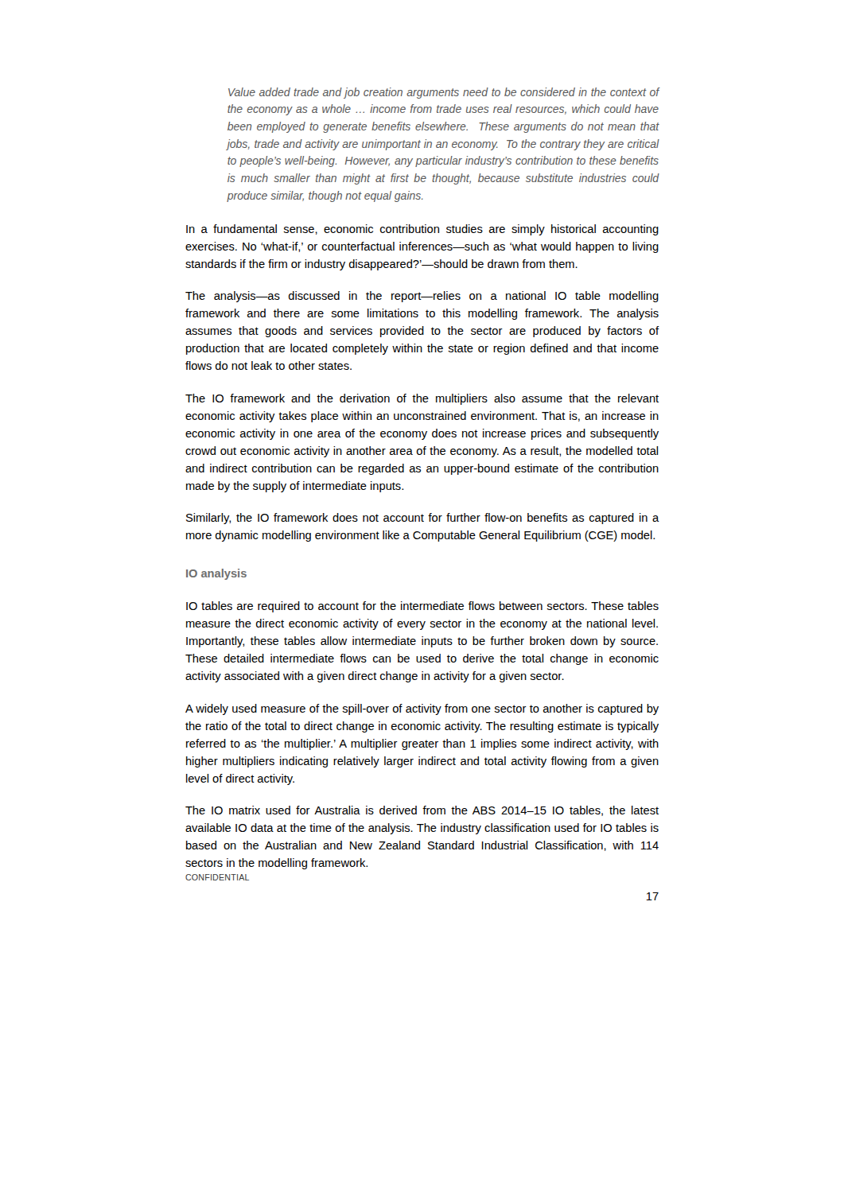Value added trade and job creation arguments need to be considered in the context of the economy as a whole … income from trade uses real resources, which could have been employed to generate benefits elsewhere. These arguments do not mean that jobs, trade and activity are unimportant in an economy. To the contrary they are critical to people’s well-being. However, any particular industry’s contribution to these benefits is much smaller than might at first be thought, because substitute industries could produce similar, though not equal gains.
In a fundamental sense, economic contribution studies are simply historical accounting exercises. No ‘what-if,’ or counterfactual inferences—such as ‘what would happen to living standards if the firm or industry disappeared?’—should be drawn from them.
The analysis—as discussed in the report—relies on a national IO table modelling framework and there are some limitations to this modelling framework. The analysis assumes that goods and services provided to the sector are produced by factors of production that are located completely within the state or region defined and that income flows do not leak to other states.
The IO framework and the derivation of the multipliers also assume that the relevant economic activity takes place within an unconstrained environment. That is, an increase in economic activity in one area of the economy does not increase prices and subsequently crowd out economic activity in another area of the economy. As a result, the modelled total and indirect contribution can be regarded as an upper-bound estimate of the contribution made by the supply of intermediate inputs.
Similarly, the IO framework does not account for further flow-on benefits as captured in a more dynamic modelling environment like a Computable General Equilibrium (CGE) model.
IO analysis
IO tables are required to account for the intermediate flows between sectors. These tables measure the direct economic activity of every sector in the economy at the national level. Importantly, these tables allow intermediate inputs to be further broken down by source. These detailed intermediate flows can be used to derive the total change in economic activity associated with a given direct change in activity for a given sector.
A widely used measure of the spill-over of activity from one sector to another is captured by the ratio of the total to direct change in economic activity. The resulting estimate is typically referred to as ‘the multiplier.’ A multiplier greater than 1 implies some indirect activity, with higher multipliers indicating relatively larger indirect and total activity flowing from a given level of direct activity.
The IO matrix used for Australia is derived from the ABS 2014–15 IO tables, the latest available IO data at the time of the analysis. The industry classification used for IO tables is based on the Australian and New Zealand Standard Industrial Classification, with 114 sectors in the modelling framework.
CONFIDENTIAL
17